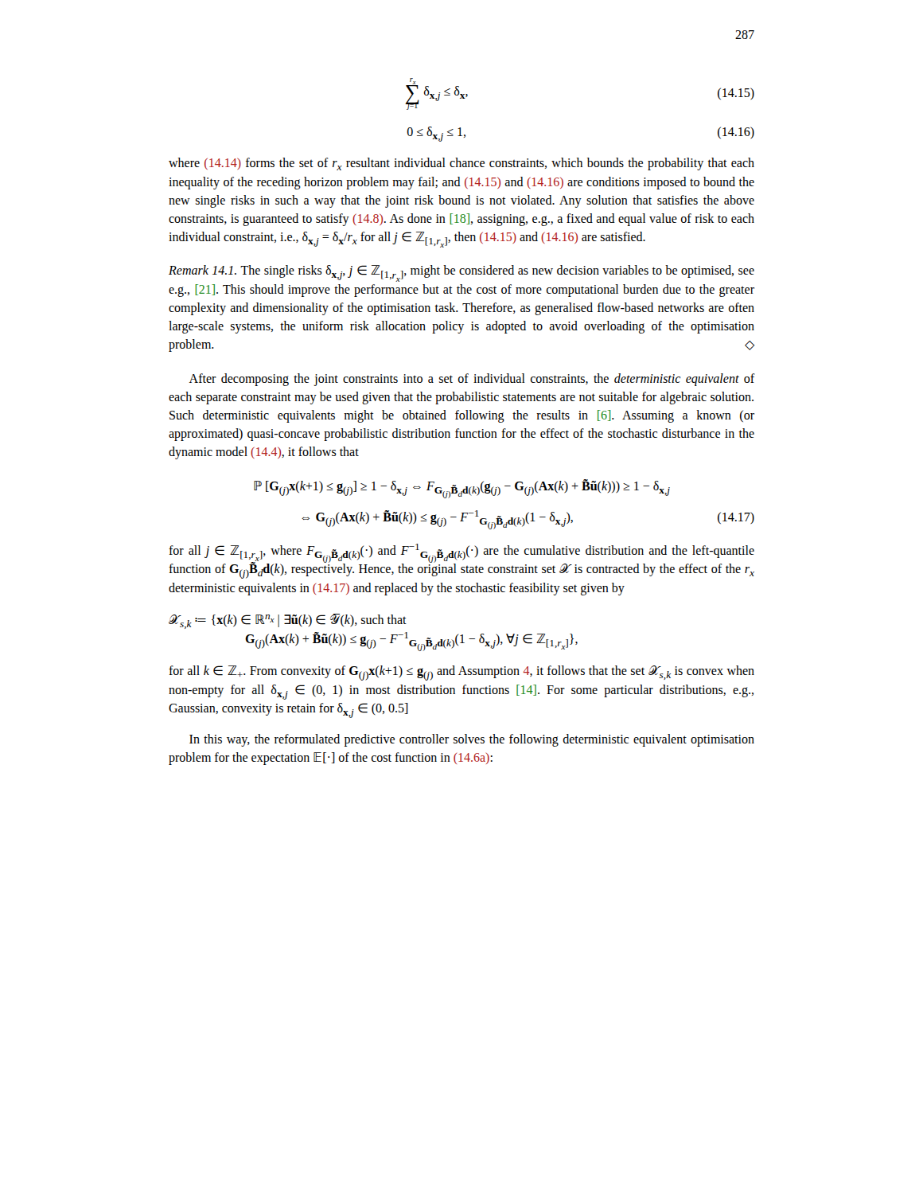287
rx∑j=1 δx,j ≤ δx,
(14.15)
0 ≤ δx,j ≤ 1,
(14.16)
where (14.14) forms the set of rx resultant individual chance constraints, which bounds the probability that each inequality of the receding horizon problem may fail; and (14.15) and (14.16) are conditions imposed to bound the new single risks in such a way that the joint risk bound is not violated. Any solution that satisfies the above constraints, is guaranteed to satisfy (14.8). As done in [18], assigning, e.g., a fixed and equal value of risk to each individual constraint, i.e., δx,j = δx/rx for all j ∈ ℤ[1,rx], then (14.15) and (14.16) are satisfied.
Remark 14.1. The single risks δx,j, j ∈ ℤ[1,rx], might be considered as new decision variables to be optimised, see e.g., [21]. This should improve the performance but at the cost of more computational burden due to the greater complexity and dimensionality of the optimisation task. Therefore, as generalised flow-based networks are often large-scale systems, the uniform risk allocation policy is adopted to avoid overloading of the optimisation problem. ◇
After decomposing the joint constraints into a set of individual constraints, the deterministic equivalent of each separate constraint may be used given that the probabilistic statements are not suitable for algebraic solution. Such deterministic equivalents might be obtained following the results in [6]. Assuming a known (or approximated) quasi-concave probabilistic distribution function for the effect of the stochastic disturbance in the dynamic model (14.4), it follows that
ℙ [G(j)x(k+1) ≤ g(j)] ≥ 1 − δx,j ⇔ FG(j)B̃dd(k)(g(j) − G(j)(Ax(k) + B̃ũ(k))) ≥ 1 − δx,j
⇔ G(j)(Ax(k) + B̃ũ(k)) ≤ g(j) − F−1G(j)B̃dd(k)(1 − δx,j),
(14.17)
for all j ∈ ℤ[1,rx], where FG(j)B̃dd(k)(·) and F−1G(j)B̃dd(k)(·) are the cumulative distribution and the left-quantile function of G(j)B̃dd(k), respectively. Hence, the original state constraint set 𝒳 is contracted by the effect of the rx deterministic equivalents in (14.17) and replaced by the stochastic feasibility set given by
𝒳s,k ≔ {x(k) ∈ ℝnx | ∃ũ(k) ∈ 𝒴̅(k), such that
G(j)(Ax(k) + B̃ũ(k)) ≤ g(j) − F−1G(j)B̃dd(k)(1 − δx,j), ∀j ∈ ℤ[1,rx]},
for all k ∈ ℤ+. From convexity of G(j)x(k+1) ≤ g(j) and Assumption 4, it follows that the set 𝒳s,k is convex when non-empty for all δx,j ∈ (0, 1) in most distribution functions [14]. For some particular distributions, e.g., Gaussian, convexity is retain for δx,j ∈ (0, 0.5]
In this way, the reformulated predictive controller solves the following deterministic equivalent optimisation problem for the expectation 𝔼[·] of the cost function in (14.6a):